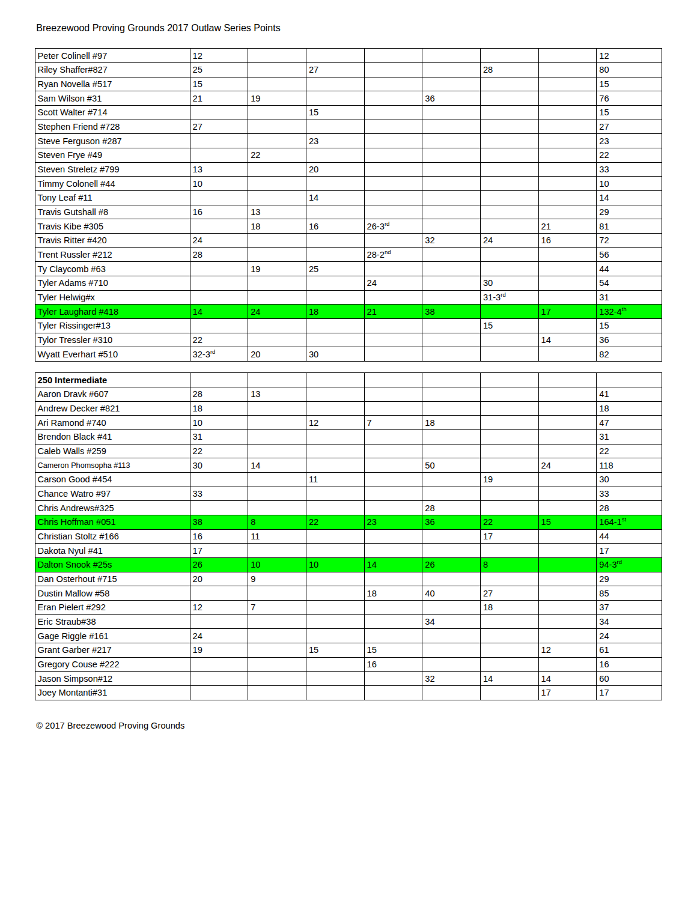Breezewood Proving Grounds 2017 Outlaw Series Points
| Peter Colinell #97 | 12 | | | | | | | 12 |
| Riley Shaffer#827 | 25 | | 27 | | | 28 | | 80 |
| Ryan Novella #517 | 15 | | | | | | | 15 |
| Sam Wilson #31 | 21 | 19 | | | 36 | | | 76 |
| Scott Walter #714 | | | 15 | | | | | 15 |
| Stephen Friend #728 | 27 | | | | | | | 27 |
| Steve Ferguson #287 | | | 23 | | | | | 23 |
| Steven Frye #49 | | 22 | | | | | | 22 |
| Steven Streletz #799 | 13 | | 20 | | | | | 33 |
| Timmy Colonell #44 | 10 | | | | | | | 10 |
| Tony Leaf #11 | | | 14 | | | | | 14 |
| Travis Gutshall #8 | 16 | 13 | | | | | | 29 |
| Travis Kibe #305 | | 18 | 16 | 26-3 rd | | | 21 | 81 |
| Travis Ritter #420 | 24 | | | | 32 | 24 | 16 | 72 |
| Trent Russler #212 | 28 | | | 28-2 nd | | | | 56 |
| Ty Claycomb #63 | | 19 | 25 | | | | | 44 |
| Tyler Adams #710 | | | | 24 | | 30 | | 54 |
| Tyler Helwig#x | | | | | | 31-3 rd | | 31 |
| Tyler Laughard #418 | 14 | 24 | 18 | 21 | 38 | | 17 | 132-4 th |
| Tyler Rissinger#13 | | | | | | 15 | | 15 |
| Tylor Tressler #310 | 22 | | | | | | 14 | 36 |
| Wyatt Everhart #510 | 32-3 rd | 20 | 30 | | | | | 82 |
| 250 Intermediate | | | | | | | | |
| Aaron Dravk #607 | 28 | 13 | | | | | | 41 |
| Andrew Decker #821 | 18 | | | | | | | 18 |
| Ari Ramond #740 | 10 | | 12 | 7 | 18 | | | 47 |
| Brendon Black #41 | 31 | | | | | | | 31 |
| Caleb Walls #259 | 22 | | | | | | | 22 |
| Cameron Phomsopha #113 | 30 | 14 | | | 50 | | 24 | 118 |
| Carson Good #454 | | | 11 | | | 19 | | 30 |
| Chance Watro #97 | 33 | | | | | | | 33 |
| Chris Andrews#325 | | | | | 28 | | | 28 |
| Chris Hoffman #051 | 38 | 8 | 22 | 23 | 36 | 22 | 15 | 164-1 st |
| Christian Stoltz #166 | 16 | 11 | | | | 17 | | 44 |
| Dakota Nyul #41 | 17 | | | | | | | 17 |
| Dalton Snook #25s | 26 | 10 | 10 | 14 | 26 | 8 | | 94-3 rd |
| Dan Osterhout #715 | 20 | 9 | | | | | | 29 |
| Dustin Mallow #58 | | | | 18 | 40 | 27 | | 85 |
| Eran Pielert #292 | 12 | 7 | | | | 18 | | 37 |
| Eric Straub#38 | | | | | 34 | | | 34 |
| Gage Riggle #161 | 24 | | | | | | | 24 |
| Grant Garber #217 | 19 | | 15 | 15 | | | 12 | 61 |
| Gregory Couse #222 | | | | 16 | | | | 16 |
| Jason Simpson#12 | | | | | 32 | 14 | 14 | 60 |
| Joey Montanti#31 | | | | | | | 17 | 17 |
© 2017 Breezewood Proving Grounds